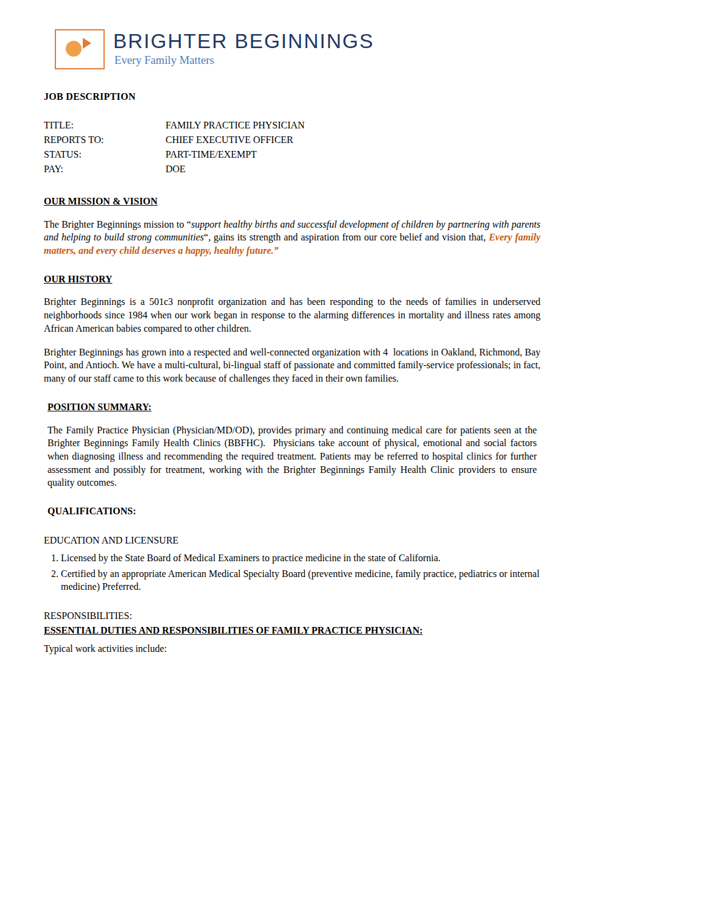BRIGHTER BEGINNINGS
Every Family Matters
JOB DESCRIPTION
| TITLE: | FAMILY PRACTICE PHYSICIAN |
| REPORTS TO: | CHIEF EXECUTIVE OFFICER |
| STATUS: | PART-TIME/EXEMPT |
| PAY: | DOE |
OUR MISSION & VISION
The Brighter Beginnings mission to “support healthy births and successful development of children by partnering with parents and helping to build strong communities“, gains its strength and aspiration from our core belief and vision that, Every family matters, and every child deserves a happy, healthy future.”
OUR HISTORY
Brighter Beginnings is a 501c3 nonprofit organization and has been responding to the needs of families in underserved neighborhoods since 1984 when our work began in response to the alarming differences in mortality and illness rates among African American babies compared to other children.
Brighter Beginnings has grown into a respected and well-connected organization with 4 locations in Oakland, Richmond, Bay Point, and Antioch. We have a multi-cultural, bi-lingual staff of passionate and committed family-service professionals; in fact, many of our staff came to this work because of challenges they faced in their own families.
POSITION SUMMARY:
The Family Practice Physician (Physician/MD/OD), provides primary and continuing medical care for patients seen at the Brighter Beginnings Family Health Clinics (BBFHC). Physicians take account of physical, emotional and social factors when diagnosing illness and recommending the required treatment. Patients may be referred to hospital clinics for further assessment and possibly for treatment, working with the Brighter Beginnings Family Health Clinic providers to ensure quality outcomes.
QUALIFICATIONS:
EDUCATION AND LICENSURE
Licensed by the State Board of Medical Examiners to practice medicine in the state of California.
Certified by an appropriate American Medical Specialty Board (preventive medicine, family practice, pediatrics or internal medicine) Preferred.
RESPONSIBILITIES:
ESSENTIAL DUTIES AND RESPONSIBILITIES OF FAMILY PRACTICE PHYSICIAN:
Typical work activities include: